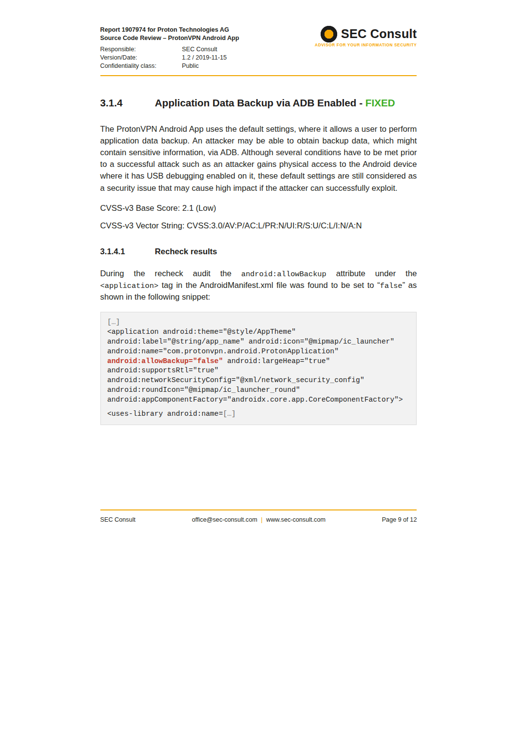Report 1907974 for Proton Technologies AG
Source Code Review – ProtonVPN Android App
Responsible:
SEC Consult
Version/Date:
1.2 / 2019-11-15
Confidentiality class:
Public
SEC Consult
Advisor for your information security
3.1.4 Application Data Backup via ADB Enabled - FIXED
The ProtonVPN Android App uses the default settings, where it allows a user to perform application data backup. An attacker may be able to obtain backup data, which might contain sensitive information, via ADB. Although several conditions have to be met prior to a successful attack such as an attacker gains physical access to the Android device where it has USB debugging enabled on it, these default settings are still considered as a security issue that may cause high impact if the attacker can successfully exploit.
CVSS-v3 Base Score: 2.1 (Low)
CVSS-v3 Vector String: CVSS:3.0/AV:P/AC:L/PR:N/UI:R/S:U/C:L/I:N/A:N
3.1.4.1 Recheck results
During the recheck audit the android:allowBackup attribute under the <application> tag in the AndroidManifest.xml file was found to be set to “false” as shown in the following snippet:
[…]
<application android:theme="@style/AppTheme"
android:label="@string/app_name" android:icon="@mipmap/ic_launcher"
android:name="com.protonvpn.android.ProtonApplication"
android:allowBackup="false" android:largeHeap="true"
android:supportsRtl="true"
android:networkSecurityConfig="@xml/network_security_config"
android:roundIcon="@mipmap/ic_launcher_round"
android:appComponentFactory="androidx.core.app.CoreComponentFactory">
 <uses-library android:name=[…]
SEC Consult
office@sec-consult.com | www.sec-consult.com
Page 9 of 12